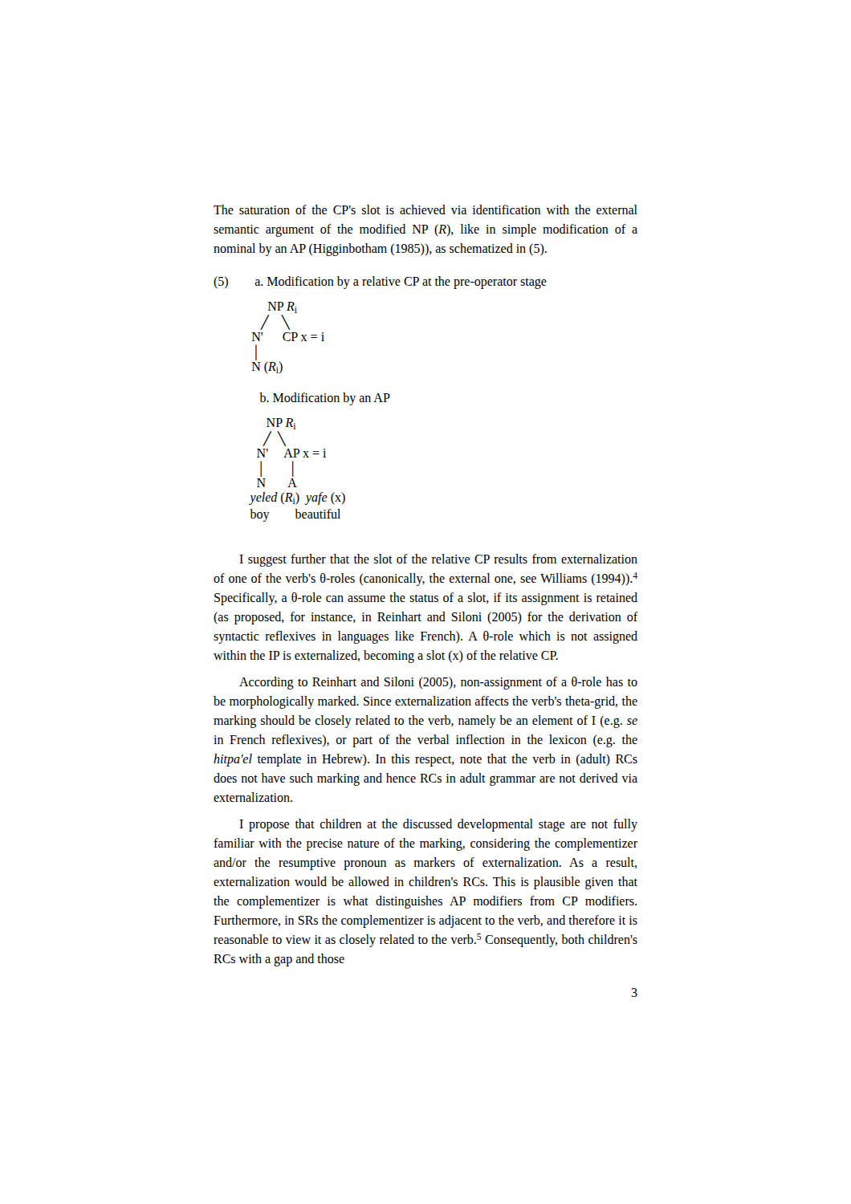The saturation of the CP's slot is achieved via identification with the external semantic argument of the modified NP (R), like in simple modification of a nominal by an AP (Higginbotham (1985)), as schematized in (5).
(5)
a. Modification by a relative CP at the pre-operator stage
NP Ri
╱ ╲
N' CP x = i
│
N (Ri)
b. Modification by an AP
NP Ri
╱ ╲
N' AP x = i
│ │
N A
yeled (Ri) yafe (x)
boy beautiful
I suggest further that the slot of the relative CP results from externalization of one of the verb's θ-roles (canonically, the external one, see Williams (1994)).4 Specifically, a θ-role can assume the status of a slot, if its assignment is retained (as proposed, for instance, in Reinhart and Siloni (2005) for the derivation of syntactic reflexives in languages like French). A θ-role which is not assigned within the IP is externalized, becoming a slot (x) of the relative CP.
According to Reinhart and Siloni (2005), non-assignment of a θ-role has to be morphologically marked. Since externalization affects the verb's theta-grid, the marking should be closely related to the verb, namely be an element of I (e.g. se in French reflexives), or part of the verbal inflection in the lexicon (e.g. the hitpa'el template in Hebrew). In this respect, note that the verb in (adult) RCs does not have such marking and hence RCs in adult grammar are not derived via externalization.
I propose that children at the discussed developmental stage are not fully familiar with the precise nature of the marking, considering the complementizer and/or the resumptive pronoun as markers of externalization. As a result, externalization would be allowed in children's RCs. This is plausible given that the complementizer is what distinguishes AP modifiers from CP modifiers. Furthermore, in SRs the complementizer is adjacent to the verb, and therefore it is reasonable to view it as closely related to the verb.5 Consequently, both children's RCs with a gap and those
3